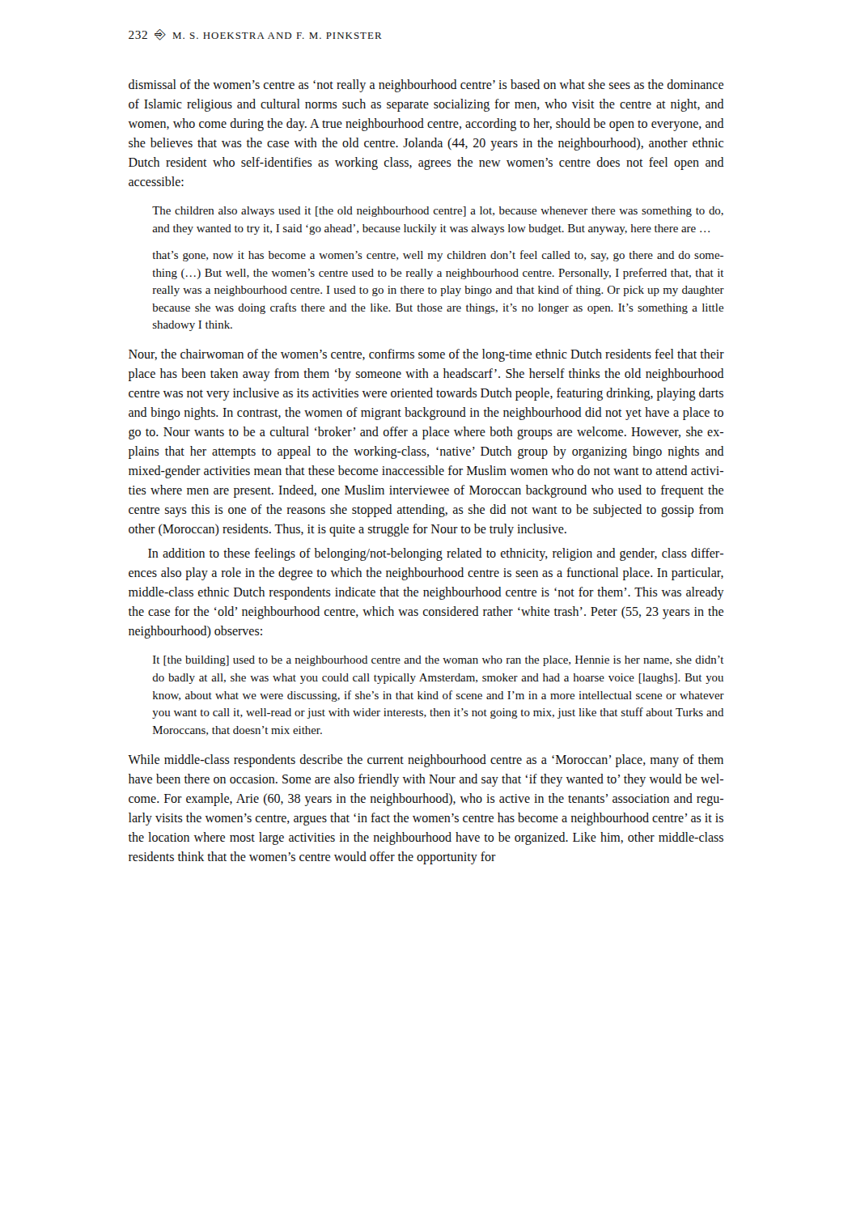232 ⎆ M. S. Hoekstra and F. M. Pinkster
dismissal of the women’s centre as ‘not really a neighbourhood centre’ is based on what she sees as the dominance of Islamic religious and cultural norms such as separate socializing for men, who visit the centre at night, and women, who come during the day. A true neighbourhood centre, according to her, should be open to everyone, and she believes that was the case with the old centre. Jolanda (44, 20 years in the neighbourhood), another ethnic Dutch resident who self-identifies as working class, agrees the new women’s centre does not feel open and accessible:
The children also always used it [the old neighbourhood centre] a lot, because whenever there was something to do, and they wanted to try it, I said ‘go ahead’, because luckily it was always low budget. But anyway, here there are …
that’s gone, now it has become a women’s centre, well my children don’t feel called to, say, go there and do something (…) But well, the women’s centre used to be really a neighbourhood centre. Personally, I preferred that, that it really was a neighbourhood centre. I used to go in there to play bingo and that kind of thing. Or pick up my daughter because she was doing crafts there and the like. But those are things, it’s no longer as open. It’s something a little shadowy I think.
Nour, the chairwoman of the women’s centre, confirms some of the long-time ethnic Dutch residents feel that their place has been taken away from them ‘by someone with a headscarf’. She herself thinks the old neighbourhood centre was not very inclusive as its activities were oriented towards Dutch people, featuring drinking, playing darts and bingo nights. In contrast, the women of migrant background in the neighbourhood did not yet have a place to go to. Nour wants to be a cultural ‘broker’ and offer a place where both groups are welcome. However, she explains that her attempts to appeal to the working-class, ‘native’ Dutch group by organizing bingo nights and mixed-gender activities mean that these become inaccessible for Muslim women who do not want to attend activities where men are present. Indeed, one Muslim interviewee of Moroccan background who used to frequent the centre says this is one of the reasons she stopped attending, as she did not want to be subjected to gossip from other (Moroccan) residents. Thus, it is quite a struggle for Nour to be truly inclusive.
In addition to these feelings of belonging/not-belonging related to ethnicity, religion and gender, class differences also play a role in the degree to which the neighbourhood centre is seen as a functional place. In particular, middle-class ethnic Dutch respondents indicate that the neighbourhood centre is ‘not for them’. This was already the case for the ‘old’ neighbourhood centre, which was considered rather ‘white trash’. Peter (55, 23 years in the neighbourhood) observes:
It [the building] used to be a neighbourhood centre and the woman who ran the place, Hennie is her name, she didn’t do badly at all, she was what you could call typically Amsterdam, smoker and had a hoarse voice [laughs]. But you know, about what we were discussing, if she’s in that kind of scene and I’m in a more intellectual scene or whatever you want to call it, well-read or just with wider interests, then it’s not going to mix, just like that stuff about Turks and Moroccans, that doesn’t mix either.
While middle-class respondents describe the current neighbourhood centre as a ‘Moroccan’ place, many of them have been there on occasion. Some are also friendly with Nour and say that ‘if they wanted to’ they would be welcome. For example, Arie (60, 38 years in the neighbourhood), who is active in the tenants’ association and regularly visits the women’s centre, argues that ‘in fact the women’s centre has become a neighbourhood centre’ as it is the location where most large activities in the neighbourhood have to be organized. Like him, other middle-class residents think that the women’s centre would offer the opportunity for